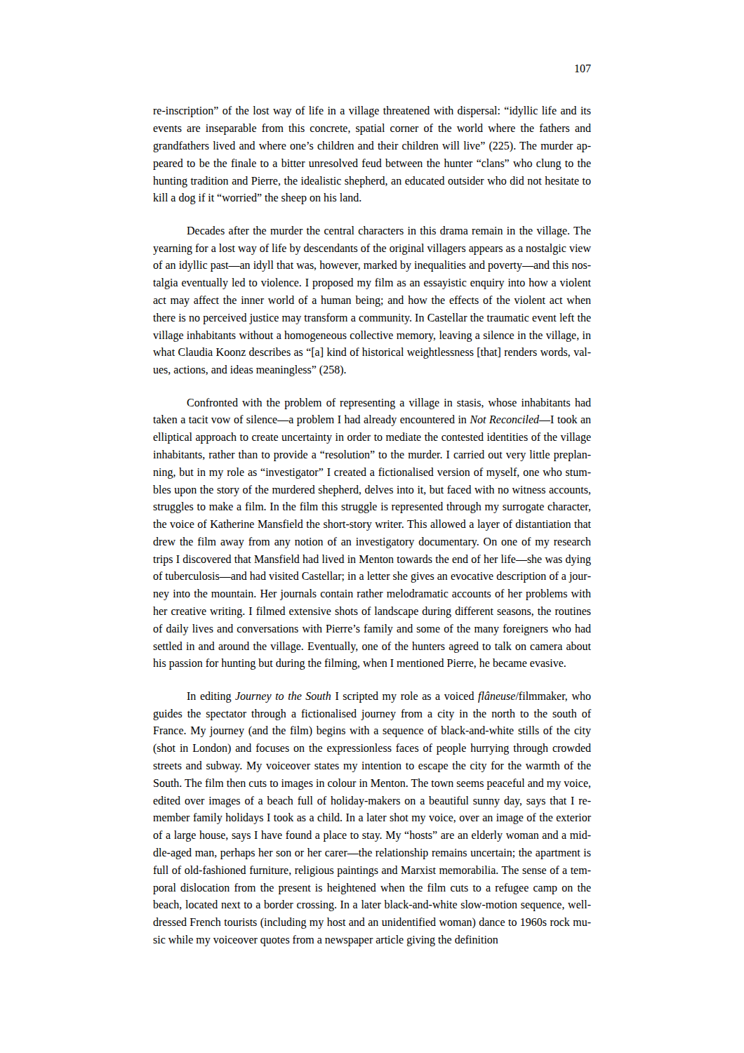107
re-inscription” of the lost way of life in a village threatened with dispersal: “idyllic life and its events are inseparable from this concrete, spatial corner of the world where the fathers and grandfathers lived and where one’s children and their children will live” (225). The murder appeared to be the finale to a bitter unresolved feud between the hunter “clans” who clung to the hunting tradition and Pierre, the idealistic shepherd, an educated outsider who did not hesitate to kill a dog if it “worried” the sheep on his land.
Decades after the murder the central characters in this drama remain in the village. The yearning for a lost way of life by descendants of the original villagers appears as a nostalgic view of an idyllic past—an idyll that was, however, marked by inequalities and poverty—and this nostalgia eventually led to violence. I proposed my film as an essayistic enquiry into how a violent act may affect the inner world of a human being; and how the effects of the violent act when there is no perceived justice may transform a community. In Castellar the traumatic event left the village inhabitants without a homogeneous collective memory, leaving a silence in the village, in what Claudia Koonz describes as “[a] kind of historical weightlessness [that] renders words, values, actions, and ideas meaningless” (258).
Confronted with the problem of representing a village in stasis, whose inhabitants had taken a tacit vow of silence—a problem I had already encountered in Not Reconciled—I took an elliptical approach to create uncertainty in order to mediate the contested identities of the village inhabitants, rather than to provide a “resolution” to the murder. I carried out very little preplanning, but in my role as “investigator” I created a fictionalised version of myself, one who stumbles upon the story of the murdered shepherd, delves into it, but faced with no witness accounts, struggles to make a film. In the film this struggle is represented through my surrogate character, the voice of Katherine Mansfield the short-story writer. This allowed a layer of distantiation that drew the film away from any notion of an investigatory documentary. On one of my research trips I discovered that Mansfield had lived in Menton towards the end of her life—she was dying of tuberculosis—and had visited Castellar; in a letter she gives an evocative description of a journey into the mountain. Her journals contain rather melodramatic accounts of her problems with her creative writing. I filmed extensive shots of landscape during different seasons, the routines of daily lives and conversations with Pierre’s family and some of the many foreigners who had settled in and around the village. Eventually, one of the hunters agreed to talk on camera about his passion for hunting but during the filming, when I mentioned Pierre, he became evasive.
In editing Journey to the South I scripted my role as a voiced flâneuse/filmmaker, who guides the spectator through a fictionalised journey from a city in the north to the south of France. My journey (and the film) begins with a sequence of black-and-white stills of the city (shot in London) and focuses on the expressionless faces of people hurrying through crowded streets and subway. My voiceover states my intention to escape the city for the warmth of the South. The film then cuts to images in colour in Menton. The town seems peaceful and my voice, edited over images of a beach full of holiday-makers on a beautiful sunny day, says that I remember family holidays I took as a child. In a later shot my voice, over an image of the exterior of a large house, says I have found a place to stay. My “hosts” are an elderly woman and a middle-aged man, perhaps her son or her carer—the relationship remains uncertain; the apartment is full of old-fashioned furniture, religious paintings and Marxist memorabilia. The sense of a temporal dislocation from the present is heightened when the film cuts to a refugee camp on the beach, located next to a border crossing. In a later black-and-white slow-motion sequence, well-dressed French tourists (including my host and an unidentified woman) dance to 1960s rock music while my voiceover quotes from a newspaper article giving the definition